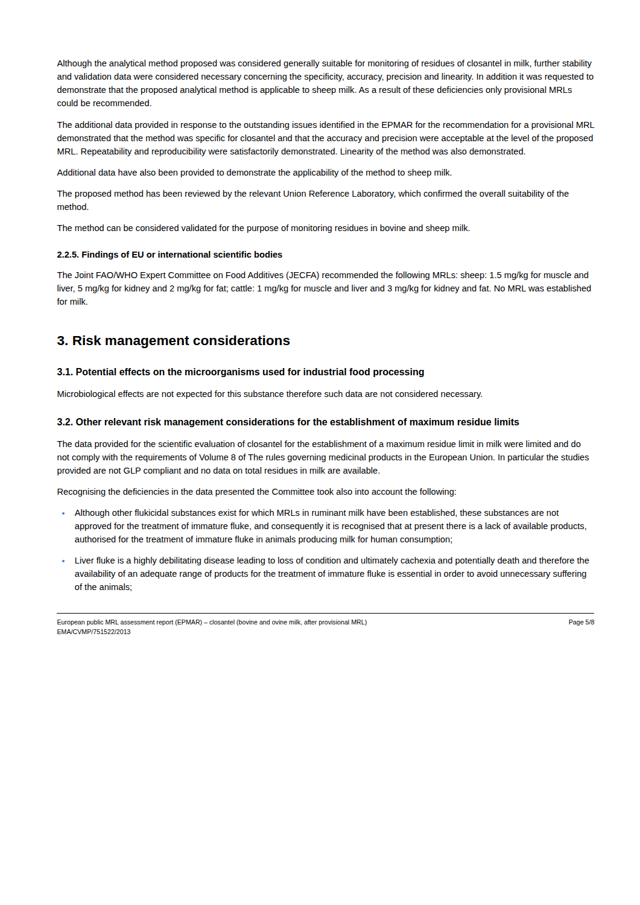Although the analytical method proposed was considered generally suitable for monitoring of residues of closantel in milk, further stability and validation data were considered necessary concerning the specificity, accuracy, precision and linearity. In addition it was requested to demonstrate that the proposed analytical method is applicable to sheep milk. As a result of these deficiencies only provisional MRLs could be recommended.
The additional data provided in response to the outstanding issues identified in the EPMAR for the recommendation for a provisional MRL demonstrated that the method was specific for closantel and that the accuracy and precision were acceptable at the level of the proposed MRL. Repeatability and reproducibility were satisfactorily demonstrated. Linearity of the method was also demonstrated.
Additional data have also been provided to demonstrate the applicability of the method to sheep milk.
The proposed method has been reviewed by the relevant Union Reference Laboratory, which confirmed the overall suitability of the method.
The method can be considered validated for the purpose of monitoring residues in bovine and sheep milk.
2.2.5. Findings of EU or international scientific bodies
The Joint FAO/WHO Expert Committee on Food Additives (JECFA) recommended the following MRLs: sheep: 1.5 mg/kg for muscle and liver, 5 mg/kg for kidney and 2 mg/kg for fat; cattle: 1 mg/kg for muscle and liver and 3 mg/kg for kidney and fat. No MRL was established for milk.
3. Risk management considerations
3.1. Potential effects on the microorganisms used for industrial food processing
Microbiological effects are not expected for this substance therefore such data are not considered necessary.
3.2. Other relevant risk management considerations for the establishment of maximum residue limits
The data provided for the scientific evaluation of closantel for the establishment of a maximum residue limit in milk were limited and do not comply with the requirements of Volume 8 of The rules governing medicinal products in the European Union. In particular the studies provided are not GLP compliant and no data on total residues in milk are available.
Recognising the deficiencies in the data presented the Committee took also into account the following:
Although other flukicidal substances exist for which MRLs in ruminant milk have been established, these substances are not approved for the treatment of immature fluke, and consequently it is recognised that at present there is a lack of available products, authorised for the treatment of immature fluke in animals producing milk for human consumption;
Liver fluke is a highly debilitating disease leading to loss of condition and ultimately cachexia and potentially death and therefore the availability of an adequate range of products for the treatment of immature fluke is essential in order to avoid unnecessary suffering of the animals;
European public MRL assessment report (EPMAR) – closantel (bovine and ovine milk, after provisional MRL)
EMA/CVMP/751522/2013
Page 5/8